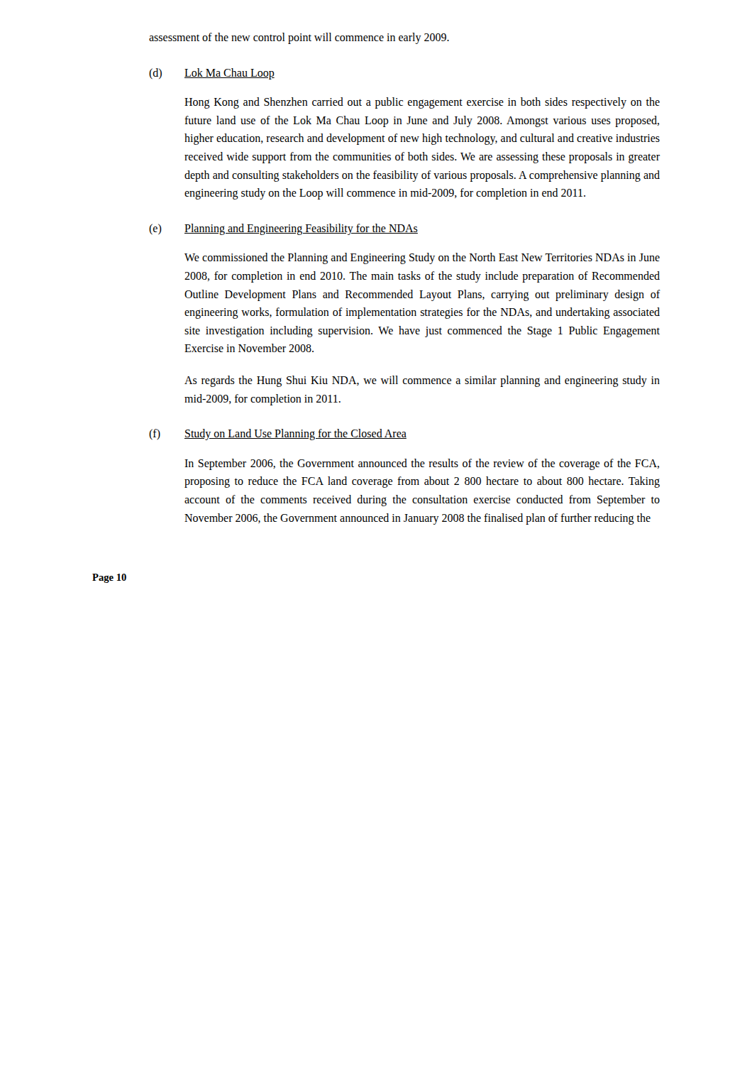assessment of the new control point will commence in early 2009.
(d) Lok Ma Chau Loop
Hong Kong and Shenzhen carried out a public engagement exercise in both sides respectively on the future land use of the Lok Ma Chau Loop in June and July 2008. Amongst various uses proposed, higher education, research and development of new high technology, and cultural and creative industries received wide support from the communities of both sides. We are assessing these proposals in greater depth and consulting stakeholders on the feasibility of various proposals. A comprehensive planning and engineering study on the Loop will commence in mid-2009, for completion in end 2011.
(e) Planning and Engineering Feasibility for the NDAs
We commissioned the Planning and Engineering Study on the North East New Territories NDAs in June 2008, for completion in end 2010. The main tasks of the study include preparation of Recommended Outline Development Plans and Recommended Layout Plans, carrying out preliminary design of engineering works, formulation of implementation strategies for the NDAs, and undertaking associated site investigation including supervision. We have just commenced the Stage 1 Public Engagement Exercise in November 2008.
As regards the Hung Shui Kiu NDA, we will commence a similar planning and engineering study in mid-2009, for completion in 2011.
(f) Study on Land Use Planning for the Closed Area
In September 2006, the Government announced the results of the review of the coverage of the FCA, proposing to reduce the FCA land coverage from about 2 800 hectare to about 800 hectare. Taking account of the comments received during the consultation exercise conducted from September to November 2006, the Government announced in January 2008 the finalised plan of further reducing the
Page 10